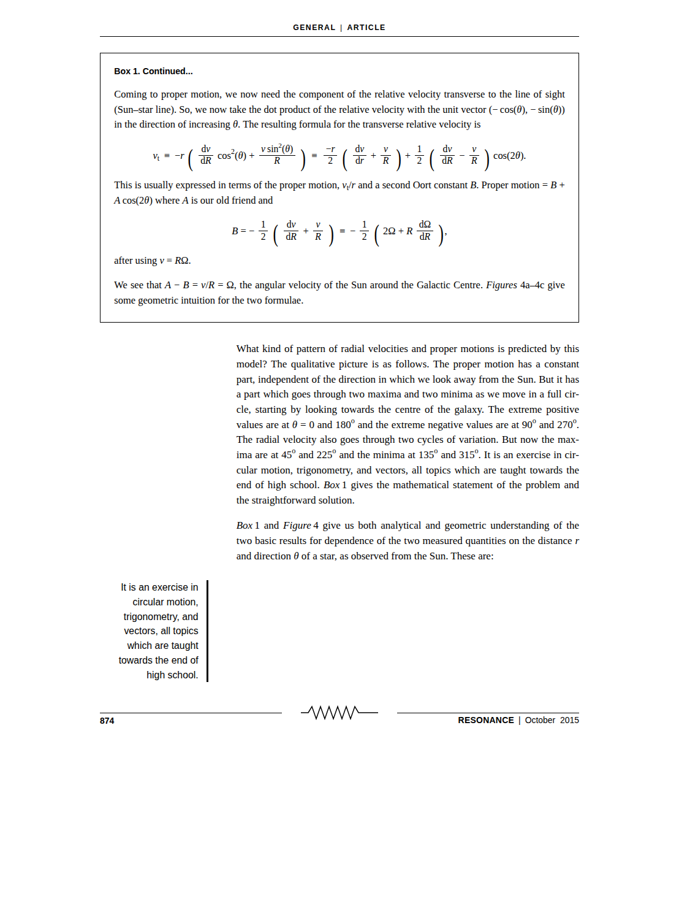GENERAL|ARTICLE
Box 1. Continued...
Coming to proper motion, we now need the component of the relative velocity transverse to the line of sight (Sun–star line). So, we now take the dot product of the relative velocity with the unit vector (− cos(θ), − sin(θ)) in the direction of increasing θ. The resulting formula for the transverse relative velocity is
vt ≡ −r ( dv dR cos2(θ) + v sin2(θ) R ) ≡ −r 2 ( dv dr + vR ) + 12 ( dv dR − vR ) cos(2θ).
This is usually expressed in terms of the proper motion, vt/r and a second Oort constant B. Proper motion = B + A cos(2θ) where A is our old friend and
B = − 12 ( dv dR + vR ) ≡ − 12 ( 2Ω + R dΩ dR ),
after using v = RΩ.
We see that A − B = v/R = Ω, the angular velocity of the Sun around the Galactic Centre. Figures 4a–4c give some geometric intuition for the two formulae.
It is an exercise in circular motion, trigonometry, and vectors, all topics which are taught towards the end of high school.
What kind of pattern of radial velocities and proper motions is predicted by this model? The qualitative picture is as follows. The proper motion has a constant part, independent of the direction in which we look away from the Sun. But it has a part which goes through two maxima and two minima as we move in a full circle, starting by looking towards the centre of the galaxy. The extreme positive values are at θ = 0 and 180o and the extreme negative values are at 90o and 270o. The radial velocity also goes through two cycles of variation. But now the maxima are at 45o and 225o and the minima at 135o and 315o. It is an exercise in circular motion, trigonometry, and vectors, all topics which are taught towards the end of high school. Box 1 gives the mathematical statement of the problem and the straightforward solution.
Box 1 and Figure 4 give us both analytical and geometric understanding of the two basic results for dependence of the two measured quantities on the distance r and direction θ of a star, as observed from the Sun. These are:
874
RESONANCE|October 2015